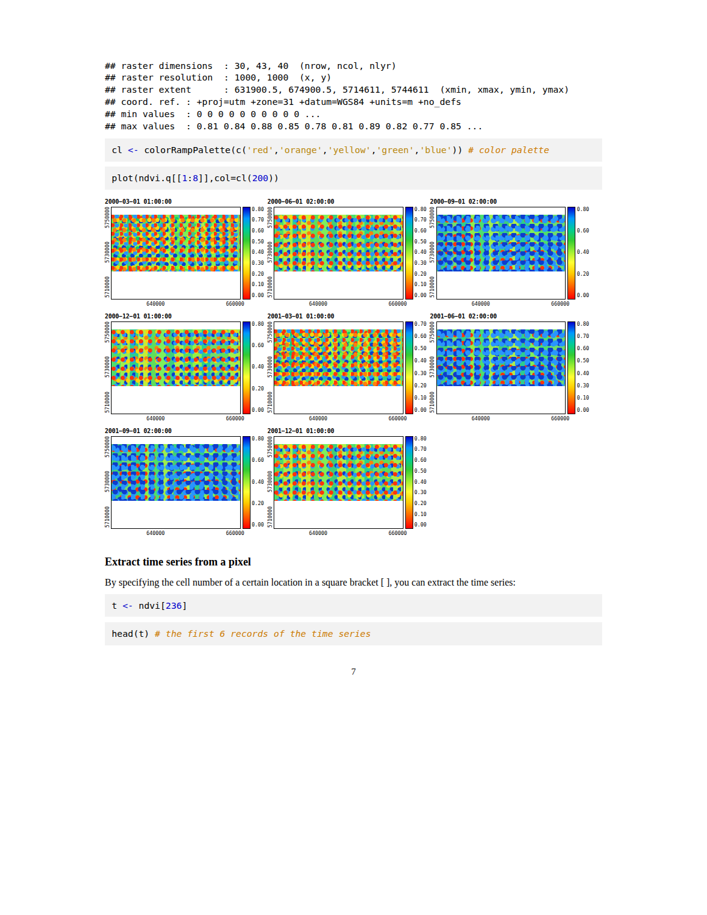## raster dimensions  : 30, 43, 40  (nrow, ncol, nlyr)
## raster resolution  : 1000, 1000  (x, y)
## raster extent      : 631900.5, 674900.5, 5714611, 5744611  (xmin, xmax, ymin, ymax)
## coord. ref. : +proj=utm +zone=31 +datum=WGS84 +units=m +no_defs
## min values  : 0 0 0 0 0 0 0 0 0 0 ...
## max values  : 0.81 0.84 0.88 0.85 0.78 0.81 0.89 0.82 0.77 0.85 ...
cl <- colorRampPalette(c('red','orange','yellow','green','blue')) # color palette
plot(ndvi.q[[1:8]],col=cl(200))
2000−03−01 01:00:00
575000057300005710000
0.800.700.600.500.400.300.200.100.00
640000660000
2000−06−01 02:00:00
575000057300005710000
0.800.700.600.500.400.300.200.100.00
640000660000
2000−09−01 02:00:00
575000057300005710000
0.800.600.400.200.00
640000660000
2000−12−01 01:00:00
575000057300005710000
0.800.600.400.200.00
640000660000
2001−03−01 01:00:00
575000057300005710000
0.700.600.500.400.300.200.100.00
640000660000
2001−06−01 02:00:00
575000057300005710000
0.800.700.600.500.400.300.100.00
640000660000
2001−09−01 02:00:00
575000057300005710000
0.800.600.400.200.00
640000660000
2001−12−01 01:00:00
575000057300005710000
0.800.700.600.500.400.300.200.100.00
640000660000
Extract time series from a pixel
By specifying the cell number of a certain location in a square bracket [ ], you can extract the time series:
t <- ndvi[236]
head(t) # the first 6 records of the time series
7